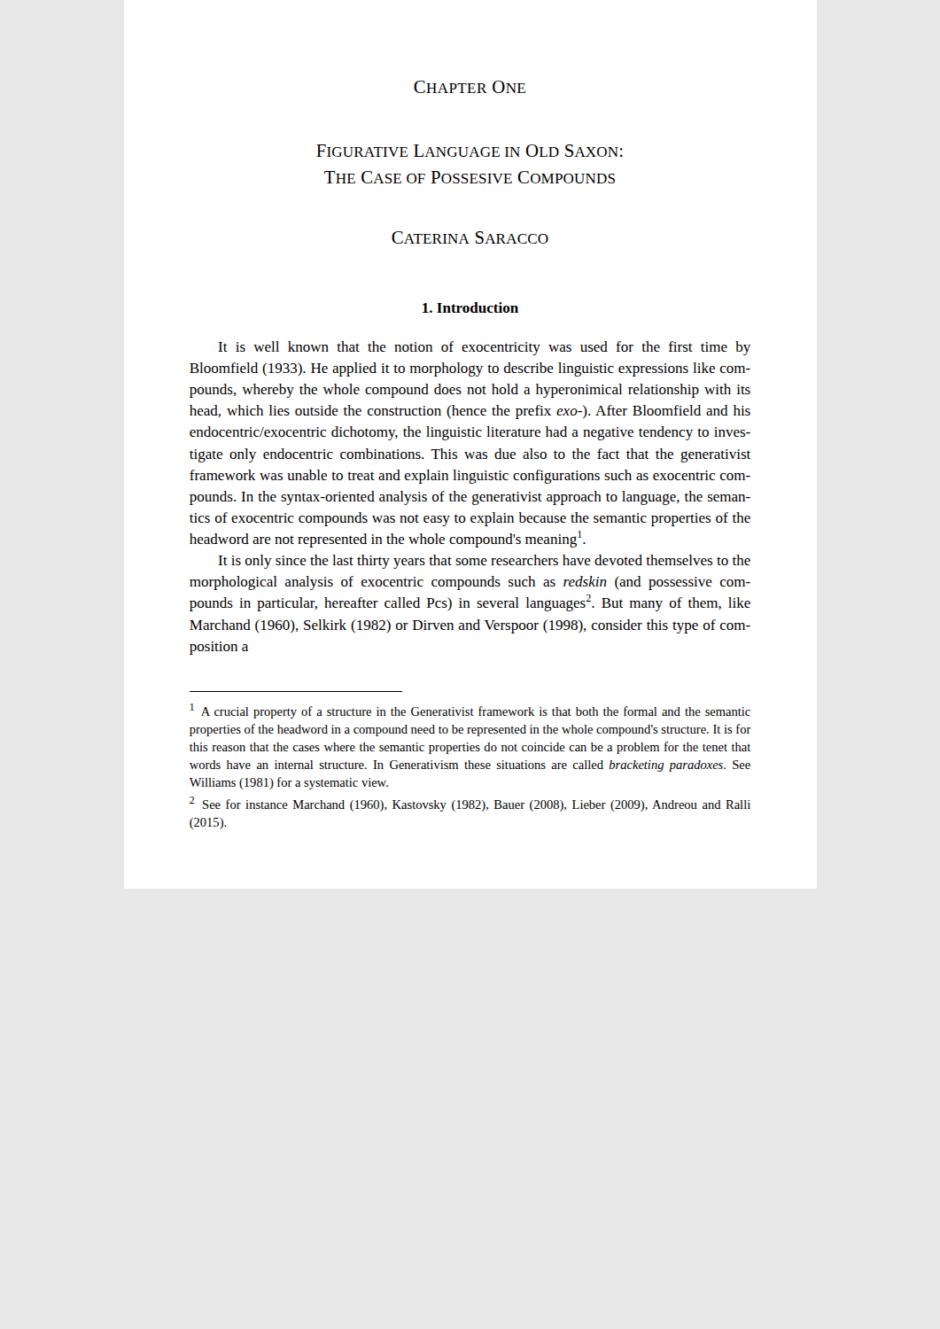CHAPTER ONE
FIGURATIVE LANGUAGE IN OLD SAXON:
THE CASE OF POSSESIVE COMPOUNDS
CATERINA SARACCO
1. Introduction
It is well known that the notion of exocentricity was used for the first time by Bloomfield (1933). He applied it to morphology to describe linguistic expressions like compounds, whereby the whole compound does not hold a hyperonimical relationship with its head, which lies outside the construction (hence the prefix exo-). After Bloomfield and his endocentric/exocentric dichotomy, the linguistic literature had a negative tendency to investigate only endocentric combinations. This was due also to the fact that the generativist framework was unable to treat and explain linguistic configurations such as exocentric compounds. In the syntax-oriented analysis of the generativist approach to language, the semantics of exocentric compounds was not easy to explain because the semantic properties of the headword are not represented in the whole compound's meaning1.
It is only since the last thirty years that some researchers have devoted themselves to the morphological analysis of exocentric compounds such as redskin (and possessive compounds in particular, hereafter called Pcs) in several languages2. But many of them, like Marchand (1960), Selkirk (1982) or Dirven and Verspoor (1998), consider this type of composition a
1 A crucial property of a structure in the Generativist framework is that both the formal and the semantic properties of the headword in a compound need to be represented in the whole compound's structure. It is for this reason that the cases where the semantic properties do not coincide can be a problem for the tenet that words have an internal structure. In Generativism these situations are called bracketing paradoxes. See Williams (1981) for a systematic view.
2 See for instance Marchand (1960), Kastovsky (1982), Bauer (2008), Lieber (2009), Andreou and Ralli (2015).